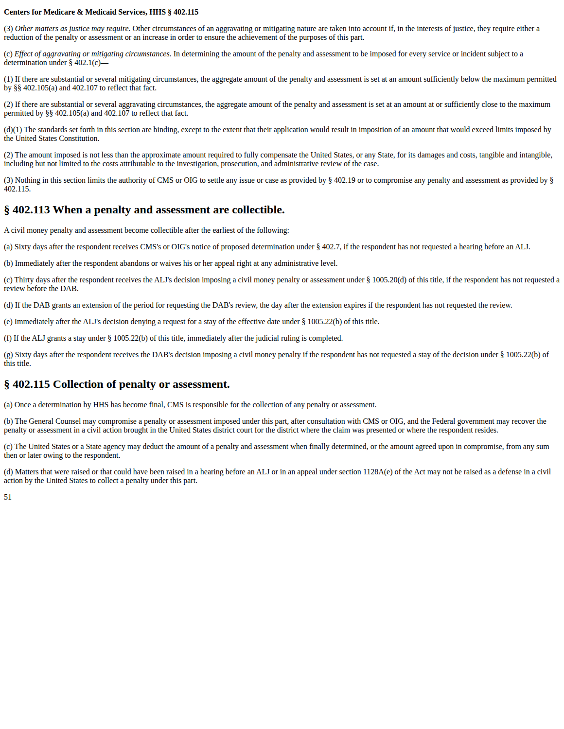Centers for Medicare & Medicaid Services, HHS § 402.115
(3) Other matters as justice may require. Other circumstances of an aggravating or mitigating nature are taken into account if, in the interests of justice, they require either a reduction of the penalty or assessment or an increase in order to ensure the achievement of the purposes of this part.
(c) Effect of aggravating or mitigating circumstances. In determining the amount of the penalty and assessment to be imposed for every service or incident subject to a determination under § 402.1(c)—
(1) If there are substantial or several mitigating circumstances, the aggregate amount of the penalty and assessment is set at an amount sufficiently below the maximum permitted by §§ 402.105(a) and 402.107 to reflect that fact.
(2) If there are substantial or several aggravating circumstances, the aggregate amount of the penalty and assessment is set at an amount at or sufficiently close to the maximum permitted by §§ 402.105(a) and 402.107 to reflect that fact.
(d)(1) The standards set forth in this section are binding, except to the extent that their application would result in imposition of an amount that would exceed limits imposed by the United States Constitution.
(2) The amount imposed is not less than the approximate amount required to fully compensate the United States, or any State, for its damages and costs, tangible and intangible, including but not limited to the costs attributable to the investigation, prosecution, and administrative review of the case.
(3) Nothing in this section limits the authority of CMS or OIG to settle any issue or case as provided by § 402.19 or to compromise any penalty and assessment as provided by § 402.115.
§ 402.113 When a penalty and assessment are collectible.
A civil money penalty and assessment become collectible after the earliest of the following:
(a) Sixty days after the respondent receives CMS's or OIG's notice of proposed determination under § 402.7, if the respondent has not requested a hearing before an ALJ.
(b) Immediately after the respondent abandons or waives his or her appeal right at any administrative level.
(c) Thirty days after the respondent receives the ALJ's decision imposing a civil money penalty or assessment under § 1005.20(d) of this title, if the respondent has not requested a review before the DAB.
(d) If the DAB grants an extension of the period for requesting the DAB's review, the day after the extension expires if the respondent has not requested the review.
(e) Immediately after the ALJ's decision denying a request for a stay of the effective date under § 1005.22(b) of this title.
(f) If the ALJ grants a stay under § 1005.22(b) of this title, immediately after the judicial ruling is completed.
(g) Sixty days after the respondent receives the DAB's decision imposing a civil money penalty if the respondent has not requested a stay of the decision under § 1005.22(b) of this title.
§ 402.115 Collection of penalty or assessment.
(a) Once a determination by HHS has become final, CMS is responsible for the collection of any penalty or assessment.
(b) The General Counsel may compromise a penalty or assessment imposed under this part, after consultation with CMS or OIG, and the Federal government may recover the penalty or assessment in a civil action brought in the United States district court for the district where the claim was presented or where the respondent resides.
(c) The United States or a State agency may deduct the amount of a penalty and assessment when finally determined, or the amount agreed upon in compromise, from any sum then or later owing to the respondent.
(d) Matters that were raised or that could have been raised in a hearing before an ALJ or in an appeal under section 1128A(e) of the Act may not be raised as a defense in a civil action by the United States to collect a penalty under this part.
51